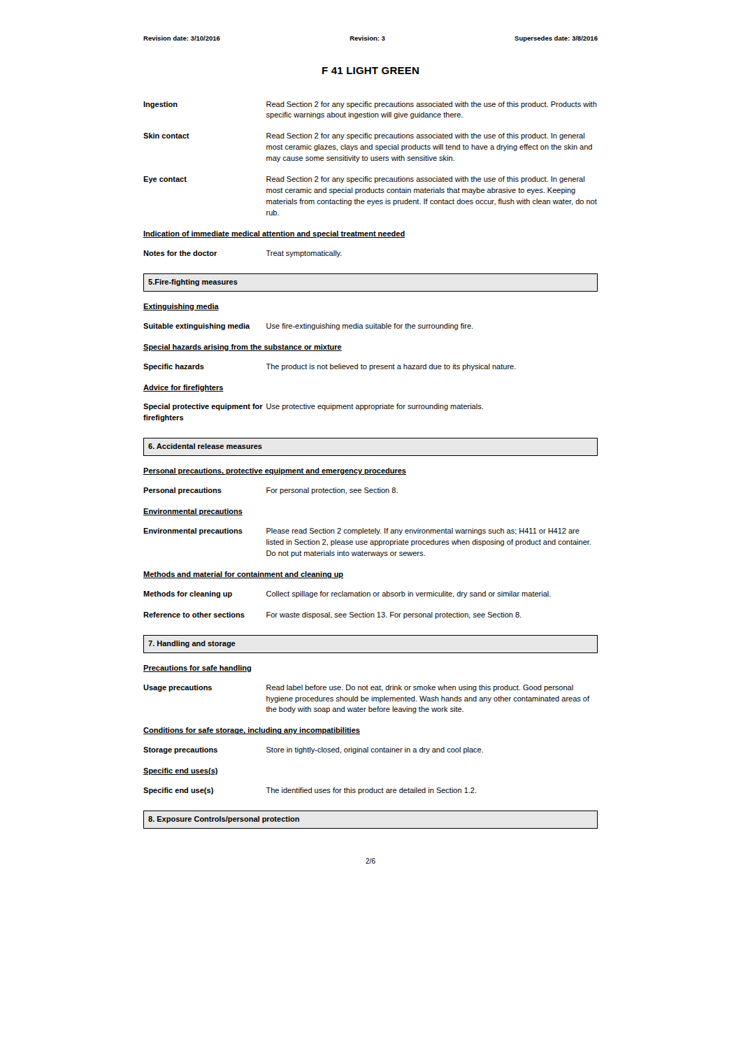Revision date: 3/10/2016 Revision: 3 Supersedes date: 3/8/2016
F 41 LIGHT GREEN
| Ingestion | Read Section 2 for any specific precautions associated with the use of this product. Products with specific warnings about ingestion will give guidance there. |
| Skin contact | Read Section 2 for any specific precautions associated with the use of this product. In general most ceramic glazes, clays and special products will tend to have a drying effect on the skin and may cause some sensitivity to users with sensitive skin. |
| Eye contact | Read Section 2 for any specific precautions associated with the use of this product. In general most ceramic and special products contain materials that maybe abrasive to eyes. Keeping materials from contacting the eyes is prudent. If contact does occur, flush with clean water, do not rub. |
Indication of immediate medical attention and special treatment needed
| Notes for the doctor | Treat symptomatically. |
5.Fire-fighting measures
Extinguishing media
| Suitable extinguishing media | Use fire-extinguishing media suitable for the surrounding fire. |
Special hazards arising from the substance or mixture
| Specific hazards | The product is not believed to present a hazard due to its physical nature. |
Advice for firefighters
| Special protective equipment for firefighters | Use protective equipment appropriate for surrounding materials. |
6. Accidental release measures
Personal precautions, protective equipment and emergency procedures
| Personal precautions | For personal protection, see Section 8. |
Environmental precautions
| Environmental precautions | Please read Section 2 completely. If any environmental warnings such as; H411 or H412 are listed in Section 2, please use appropriate procedures when disposing of product and container. Do not put materials into waterways or sewers. |
Methods and material for containment and cleaning up
| Methods for cleaning up | Collect spillage for reclamation or absorb in vermiculite, dry sand or similar material. |
| Reference to other sections | For waste disposal, see Section 13. For personal protection, see Section 8. |
7. Handling and storage
Precautions for safe handling
| Usage precautions | Read label before use. Do not eat, drink or smoke when using this product. Good personal hygiene procedures should be implemented. Wash hands and any other contaminated areas of the body with soap and water before leaving the work site. |
Conditions for safe storage, including any incompatibilities
| Storage precautions | Store in tightly-closed, original container in a dry and cool place. |
Specific end uses(s)
| Specific end use(s) | The identified uses for this product are detailed in Section 1.2. |
8. Exposure Controls/personal protection
2/6